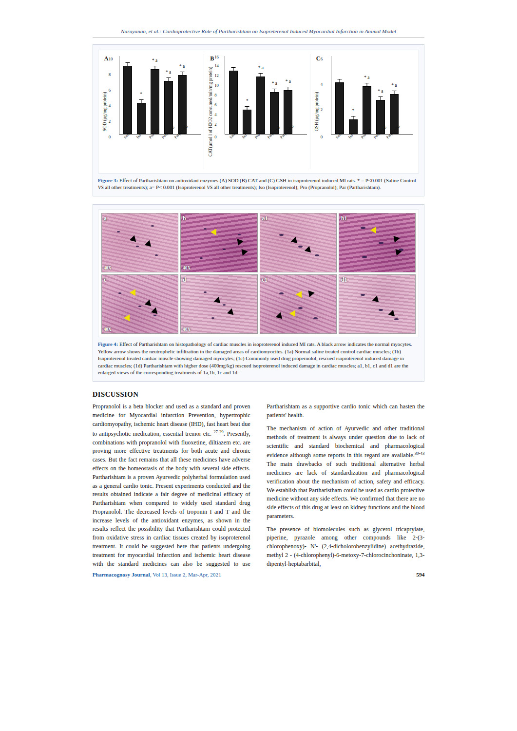Narayanan, et al.: Cardioprotective Role of Partharishtam on Isopreterenol Induced Myocardial Infarction in Animal Model
A SOD (µg/mg protein)
0 2 4 6 8 10
*
* a
* a
* a
Saline Iso Pro+Iso Par(I)+Iso Par(II)+Iso
B CAT(µmol l of H2O2 consumed/min/mg protein)
0 2 4 6 8 10 12 14 16
*
* a
* a
* a
Saline Iso Pro+Iso Par(I)+Iso Par(II)+Iso
C GSH (µg/mg protein)
0 2 4 6
*
* a
* a
* a
Saline Iso Pro+Iso Par(I)+Iso Par(II)+Iso
Figure 3: Effect of Partharishtam on antioxidant enzymes (A) SOD (B) CAT and (C) GSH in isoproterenol induced MI rats. * = P<0.001 (Saline Control VS all other treatments); a= P< 0.001 (Isoproterenol VS all other treatments); Iso (Isoproterenol); Pro (Propranolol); Par (Partharishtam).
a 40X
b 40X
a1
b1
c 40X
d 40X
c1
d1
Figure 4: Effect of Partharishtam on histopathology of cardiac muscles in isoproterenol induced MI rats. A black arrow indicates the normal myocytes. Yellow arrow shows the neutrophelic infiltration in the damaged areas of cardiomyocites. (1a) Normal saline treated control cardiac muscles; (1b) Isoproterenol treated cardiac muscle showing damaged myocytes; (1c) Commonly used drug propernolol, rescued isoproterenol induced damage in cardiac muscles; (1d) Partharishtam with higher dose (400mg/kg) rescued isoproterenol induced damage in cardiac muscles; a1, b1, c1 and d1 are the enlarged views of the corresponding treatments of 1a,1b, 1c and 1d.
DISCUSSION
Propranolol is a beta blocker and used as a standard and proven medicine for Myocardial infarction Prevention, hypertrophic cardiomyopathy, ischemic heart disease (IHD), fast heart beat due to antipsychotic medication, essential tremor etc. 27-29. Presently, combinations with propranolol with fluoxetine, diltiazem etc. are proving more effective treatments for both acute and chronic cases. But the fact remains that all these medicines have adverse effects on the homeostasis of the body with several side effects. Partharishtam is a proven Ayurvedic polyherbal formulation used as a general cardio tonic. Present experiments conducted and the results obtained indicate a fair degree of medicinal efficacy of Partharishtam when compared to widely used standard drug Propranolol. The decreased levels of troponin I and T and the increase levels of the antioxidant enzymes, as shown in the results reflect the possibility that Partharishtam could protected from oxidative stress in cardiac tissues created by isoproterenol treatment. It could be suggested here that patients undergoing treatment for myocardial infarction and ischemic heart disease with the standard medicines can also be suggested to use Partharishtam as a supportive cardio tonic which can hasten the patients' health.
The mechanism of action of Ayurvedic and other traditional methods of treatment is always under question due to lack of scientific and standard biochemical and pharmacological evidence although some reports in this regard are available.30-43 The main drawbacks of such traditional alternative herbal medicines are lack of standardization and pharmacological verification about the mechanism of action, safety and efficacy. We establish that Partharistham could be used as cardio protective medicine without any side effects. We confirmed that there are no side effects of this drug at least on kidney functions and the blood parameters.
The presence of biomolecules such as glycerol tricaprylate, piperine, pyrazole among other compounds like 2-(3-chlorophenoxy)- N'- (2,4-dicholorobenzylidine) acethydrazide, methyl 2 - (4-chlorophenyl)-6-metoxy-7-chlorocinchoninate, 1,3-dipentyl-heptabarbital,
Pharmacognosy Journal, Vol 13, Issue 2, Mar-Apr, 2021
594